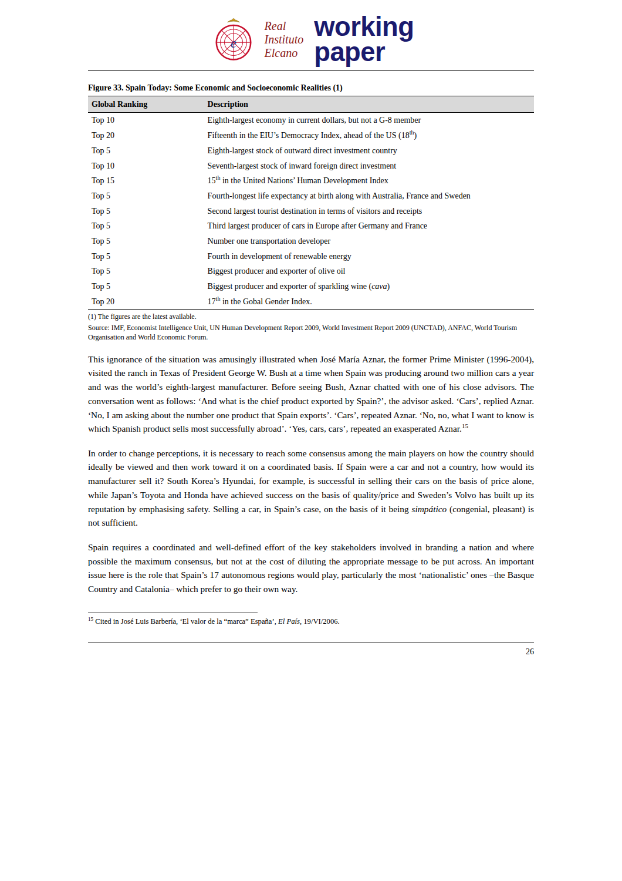e
Real Instituto Elcano
working paper
Figure 33. Spain Today: Some Economic and Socioeconomic Realities (1)
| Global Ranking | Description |
| --- | --- |
| Top 10 | Eighth-largest economy in current dollars, but not a G-8 member |
| Top 20 | Fifteenth in the EIU’s Democracy Index, ahead of the US (18 th ) |
| Top 5 | Eighth-largest stock of outward direct investment country |
| Top 10 | Seventh-largest stock of inward foreign direct investment |
| Top 15 | 15 th in the United Nations’ Human Development Index |
| Top 5 | Fourth-longest life expectancy at birth along with Australia, France and Sweden |
| Top 5 | Second largest tourist destination in terms of visitors and receipts |
| Top 5 | Third largest producer of cars in Europe after Germany and France |
| Top 5 | Number one transportation developer |
| Top 5 | Fourth in development of renewable energy |
| Top 5 | Biggest producer and exporter of olive oil |
| Top 5 | Biggest producer and exporter of sparkling wine ( cava ) |
| Top 20 | 17 th in the Gobal Gender Index. |
(1) The figures are the latest available.
Source: IMF, Economist Intelligence Unit, UN Human Development Report 2009, World Investment Report 2009 (UNCTAD), ANFAC, World Tourism Organisation and World Economic Forum.
This ignorance of the situation was amusingly illustrated when José María Aznar, the former Prime Minister (1996-2004), visited the ranch in Texas of President George W. Bush at a time when Spain was producing around two million cars a year and was the world’s eighth-largest manufacturer. Before seeing Bush, Aznar chatted with one of his close advisors. The conversation went as follows: ‘And what is the chief product exported by Spain?’, the advisor asked. ‘Cars’, replied Aznar. ‘No, I am asking about the number one product that Spain exports’. ‘Cars’, repeated Aznar. ‘No, no, what I want to know is which Spanish product sells most successfully abroad’. ‘Yes, cars, cars’, repeated an exasperated Aznar.15
In order to change perceptions, it is necessary to reach some consensus among the main players on how the country should ideally be viewed and then work toward it on a coordinated basis. If Spain were a car and not a country, how would its manufacturer sell it? South Korea’s Hyundai, for example, is successful in selling their cars on the basis of price alone, while Japan’s Toyota and Honda have achieved success on the basis of quality/price and Sweden’s Volvo has built up its reputation by emphasising safety. Selling a car, in Spain’s case, on the basis of it being simpático (congenial, pleasant) is not sufficient.
Spain requires a coordinated and well-defined effort of the key stakeholders involved in branding a nation and where possible the maximum consensus, but not at the cost of diluting the appropriate message to be put across. An important issue here is the role that Spain’s 17 autonomous regions would play, particularly the most ‘nationalistic’ ones –the Basque Country and Catalonia– which prefer to go their own way.
15 Cited in José Luis Barbería, ‘El valor de la “marca” España’, El País, 19/VI/2006.
26